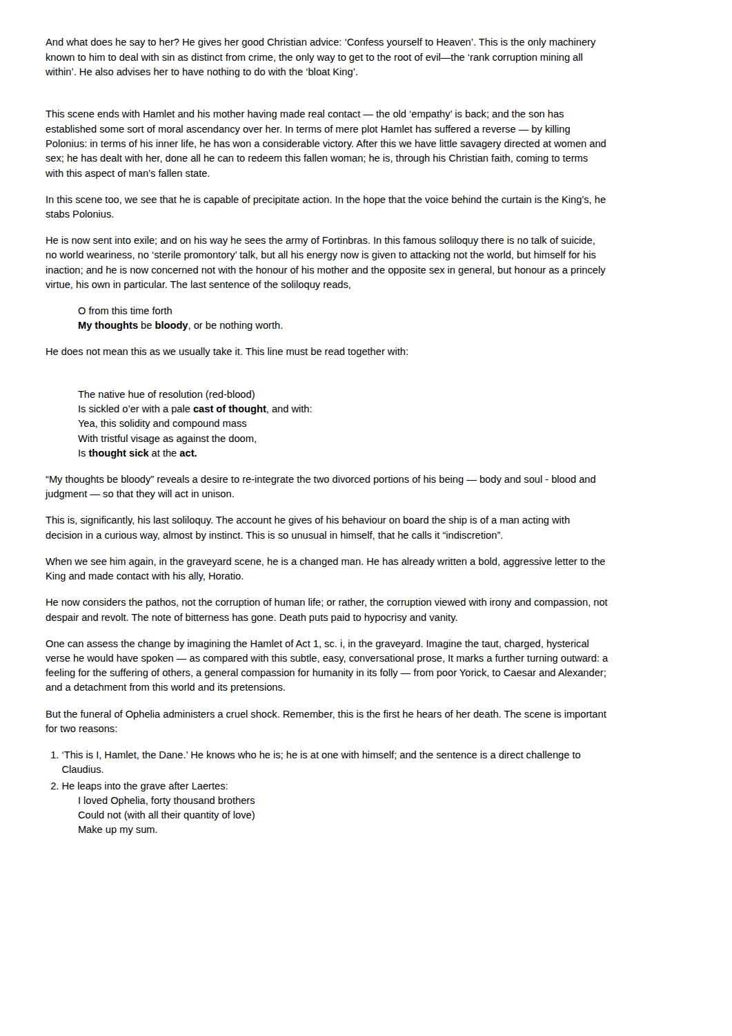And what does he say to her? He gives her good Christian advice: ‘Confess yourself to Heaven’. This is the only machinery known to him to deal with sin as distinct from crime, the only way to get to the root of evil—the ‘rank corruption mining all within’. He also advises her to have nothing to do with the ‘bloat King’.
This scene ends with Hamlet and his mother having made real contact — the old ‘empathy’ is back; and the son has established some sort of moral ascendancy over her. In terms of mere plot Hamlet has suffered a reverse — by killing Polonius: in terms of his inner life, he has won a considerable victory. After this we have little savagery directed at women and sex; he has dealt with her, done all he can to redeem this fallen woman; he is, through his Christian faith, coming to terms with this aspect of man’s fallen state.
In this scene too, we see that he is capable of precipitate action. In the hope that the voice behind the curtain is the King’s, he stabs Polonius.
He is now sent into exile; and on his way he sees the army of Fortinbras. In this famous soliloquy there is no talk of suicide, no world weariness, no ‘sterile promontory’ talk, but all his energy now is given to attacking not the world, but himself for his inaction; and he is now concerned not with the honour of his mother and the opposite sex in general, but honour as a princely virtue, his own in particular. The last sentence of the soliloquy reads,
O from this time forth
My thoughts be bloody, or be nothing worth.
He does not mean this as we usually take it. This line must be read together with:
The native hue of resolution (red-blood)
Is sickled o’er with a pale cast of thought, and with:
Yea, this solidity and compound mass
With tristful visage as against the doom,
Is thought sick at the act.
“My thoughts be bloody” reveals a desire to re-integrate the two divorced portions of his being — body and soul - blood and judgment — so that they will act in unison.
This is, significantly, his last soliloquy. The account he gives of his behaviour on board the ship is of a man acting with decision in a curious way, almost by instinct. This is so unusual in himself, that he calls it “indiscretion”.
When we see him again, in the graveyard scene, he is a changed man. He has already written a bold, aggressive letter to the King and made contact with his ally, Horatio.
He now considers the pathos, not the corruption of human life; or rather, the corruption viewed with irony and compassion, not despair and revolt. The note of bitterness has gone. Death puts paid to hypocrisy and vanity.
One can assess the change by imagining the Hamlet of Act 1, sc. i, in the graveyard. Imagine the taut, charged, hysterical verse he would have spoken — as compared with this subtle, easy, conversational prose, It marks a further turning outward: a feeling for the suffering of others, a general compassion for humanity in its folly — from poor Yorick, to Caesar and Alexander; and a detachment from this world and its pretensions.
But the funeral of Ophelia administers a cruel shock. Remember, this is the first he hears of her death. The scene is important for two reasons:
‘This is I, Hamlet, the Dane.’ He knows who he is; he is at one with himself; and the sentence is a direct challenge to Claudius.
He leaps into the grave after Laertes:
I loved Ophelia, forty thousand brothers
Could not (with all their quantity of love)
Make up my sum.